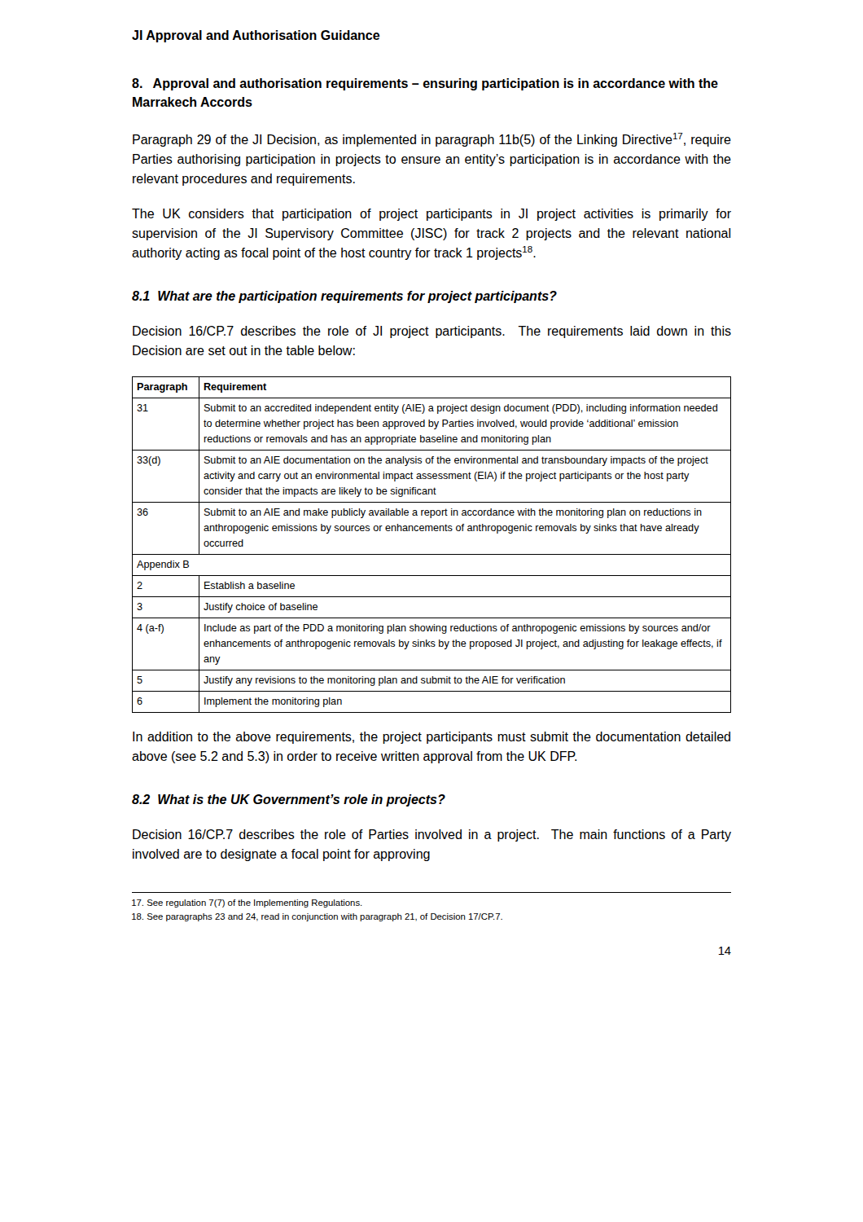JI Approval and Authorisation Guidance
8. Approval and authorisation requirements – ensuring participation is in accordance with the Marrakech Accords
Paragraph 29 of the JI Decision, as implemented in paragraph 11b(5) of the Linking Directive17, require Parties authorising participation in projects to ensure an entity’s participation is in accordance with the relevant procedures and requirements.
The UK considers that participation of project participants in JI project activities is primarily for supervision of the JI Supervisory Committee (JISC) for track 2 projects and the relevant national authority acting as focal point of the host country for track 1 projects18.
8.1 What are the participation requirements for project participants?
Decision 16/CP.7 describes the role of JI project participants. The requirements laid down in this Decision are set out in the table below:
| Paragraph | Requirement |
| --- | --- |
| 31 | Submit to an accredited independent entity (AIE) a project design document (PDD), including information needed to determine whether project has been approved by Parties involved, would provide ‘additional’ emission reductions or removals and has an appropriate baseline and monitoring plan |
| 33(d) | Submit to an AIE documentation on the analysis of the environmental and transboundary impacts of the project activity and carry out an environmental impact assessment (EIA) if the project participants or the host party consider that the impacts are likely to be significant |
| 36 | Submit to an AIE and make publicly available a report in accordance with the monitoring plan on reductions in anthropogenic emissions by sources or enhancements of anthropogenic removals by sinks that have already occurred |
| Appendix B |
| 2 | Establish a baseline |
| 3 | Justify choice of baseline |
| 4 (a-f) | Include as part of the PDD a monitoring plan showing reductions of anthropogenic emissions by sources and/or enhancements of anthropogenic removals by sinks by the proposed JI project, and adjusting for leakage effects, if any |
| 5 | Justify any revisions to the monitoring plan and submit to the AIE for verification |
| 6 | Implement the monitoring plan |
In addition to the above requirements, the project participants must submit the documentation detailed above (see 5.2 and 5.3) in order to receive written approval from the UK DFP.
8.2 What is the UK Government’s role in projects?
Decision 16/CP.7 describes the role of Parties involved in a project. The main functions of a Party involved are to designate a focal point for approving
See regulation 7(7) of the Implementing Regulations.
See paragraphs 23 and 24, read in conjunction with paragraph 21, of Decision 17/CP.7.
14